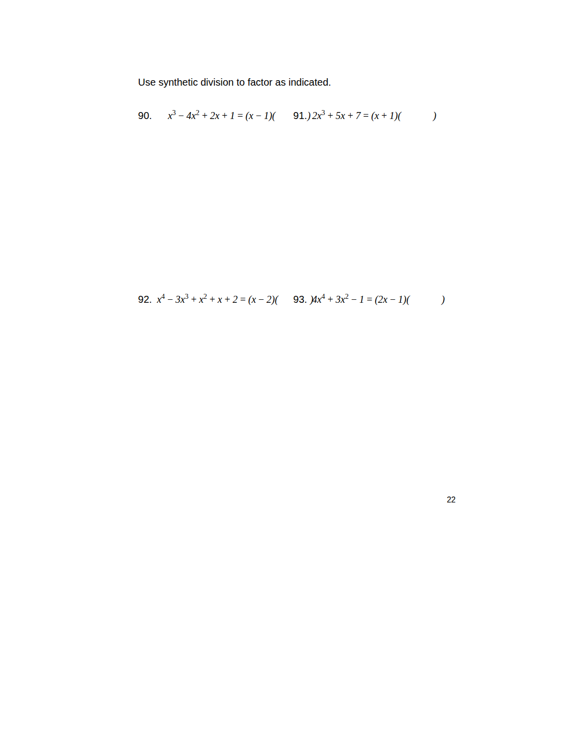Use synthetic division to factor as indicated.
90. x3 − 4x2 + 2x + 1 = (x − 1)( )
91. 2x3 + 5x + 7 = (x + 1)( )
92. x4 − 3x3 + x2 + x + 2 = (x − 2)( )
93. 4x4 + 3x2 − 1 = (2x − 1)( )
22